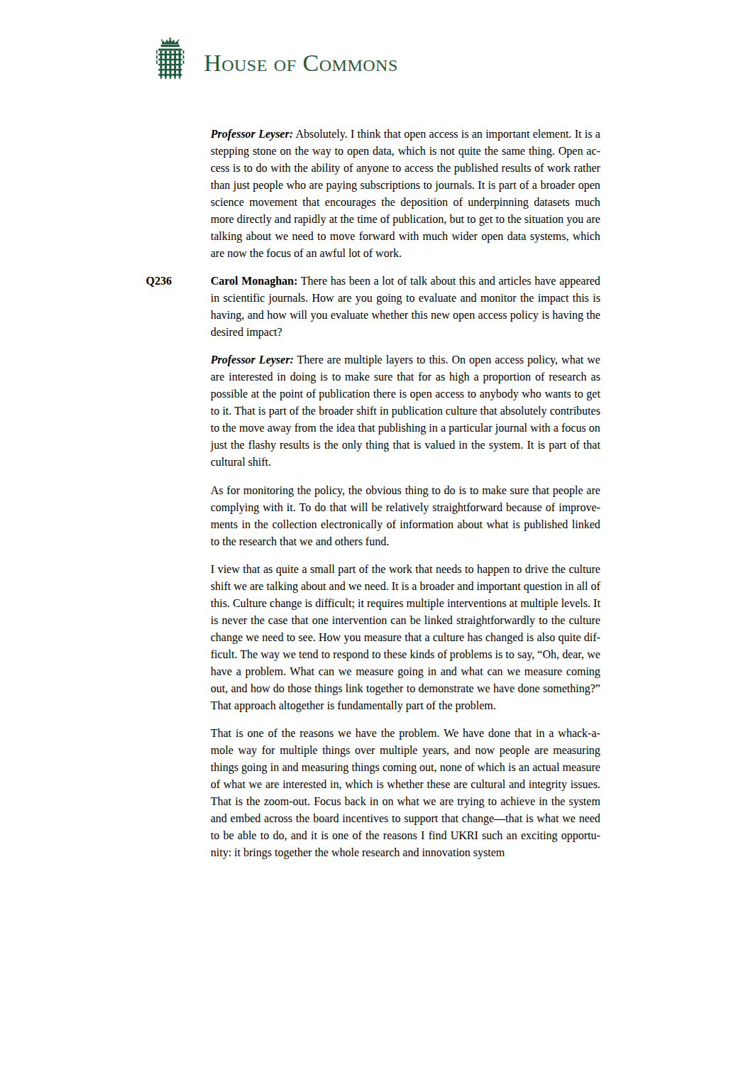House of Commons
Professor Leyser: Absolutely. I think that open access is an important element. It is a stepping stone on the way to open data, which is not quite the same thing. Open access is to do with the ability of anyone to access the published results of work rather than just people who are paying subscriptions to journals. It is part of a broader open science movement that encourages the deposition of underpinning datasets much more directly and rapidly at the time of publication, but to get to the situation you are talking about we need to move forward with much wider open data systems, which are now the focus of an awful lot of work.
Q236 Carol Monaghan: There has been a lot of talk about this and articles have appeared in scientific journals. How are you going to evaluate and monitor the impact this is having, and how will you evaluate whether this new open access policy is having the desired impact?
Professor Leyser: There are multiple layers to this. On open access policy, what we are interested in doing is to make sure that for as high a proportion of research as possible at the point of publication there is open access to anybody who wants to get to it. That is part of the broader shift in publication culture that absolutely contributes to the move away from the idea that publishing in a particular journal with a focus on just the flashy results is the only thing that is valued in the system. It is part of that cultural shift.
As for monitoring the policy, the obvious thing to do is to make sure that people are complying with it. To do that will be relatively straightforward because of improvements in the collection electronically of information about what is published linked to the research that we and others fund.
I view that as quite a small part of the work that needs to happen to drive the culture shift we are talking about and we need. It is a broader and important question in all of this. Culture change is difficult; it requires multiple interventions at multiple levels. It is never the case that one intervention can be linked straightforwardly to the culture change we need to see. How you measure that a culture has changed is also quite difficult. The way we tend to respond to these kinds of problems is to say, “Oh, dear, we have a problem. What can we measure going in and what can we measure coming out, and how do those things link together to demonstrate we have done something?” That approach altogether is fundamentally part of the problem.
That is one of the reasons we have the problem. We have done that in a whack-a-mole way for multiple things over multiple years, and now people are measuring things going in and measuring things coming out, none of which is an actual measure of what we are interested in, which is whether these are cultural and integrity issues. That is the zoom-out. Focus back in on what we are trying to achieve in the system and embed across the board incentives to support that change—that is what we need to be able to do, and it is one of the reasons I find UKRI such an exciting opportunity: it brings together the whole research and innovation system